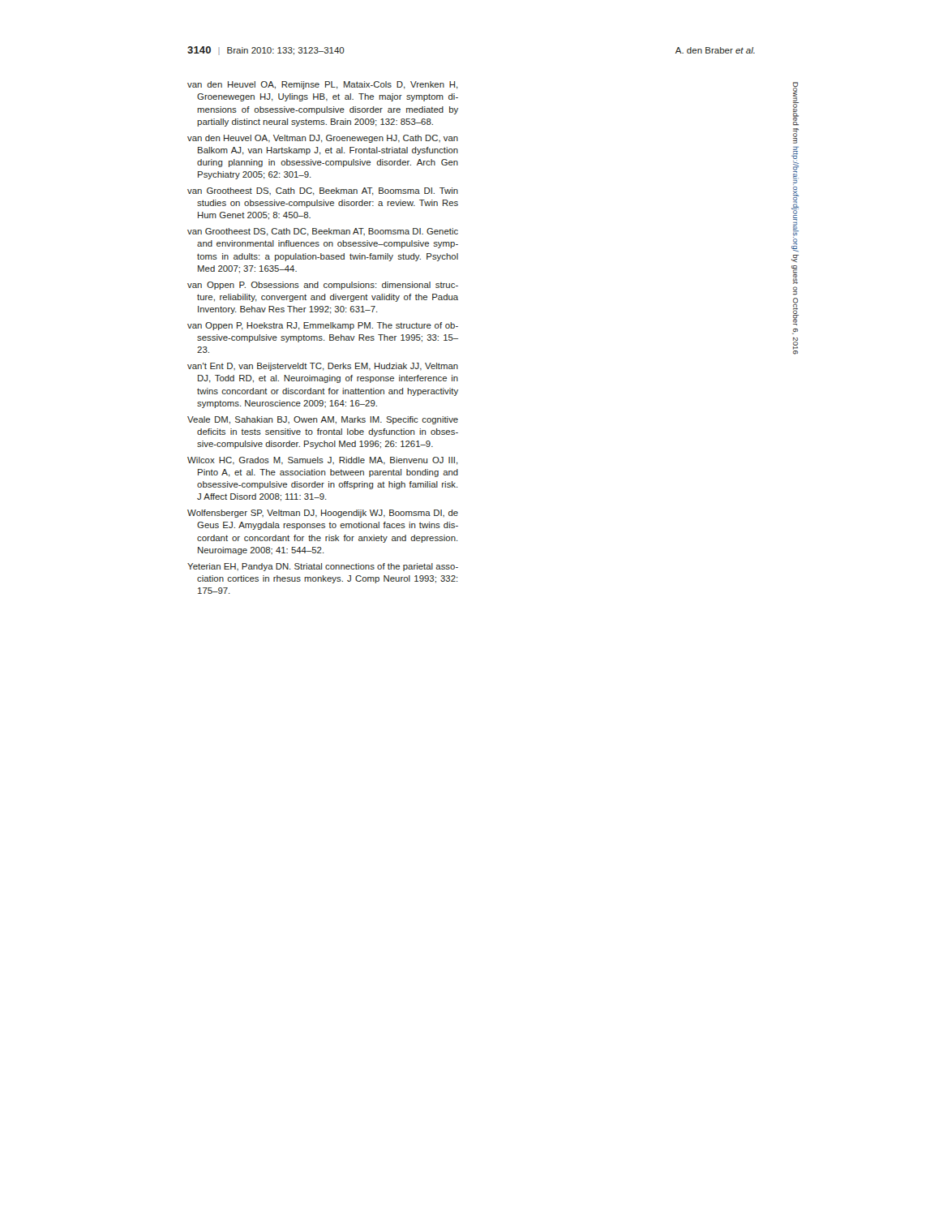3140 | Brain 2010: 133; 3123–3140 A. den Braber et al.
van den Heuvel OA, Remijnse PL, Mataix-Cols D, Vrenken H, Groenewegen HJ, Uylings HB, et al. The major symptom dimensions of obsessive-compulsive disorder are mediated by partially distinct neural systems. Brain 2009; 132: 853–68.
van den Heuvel OA, Veltman DJ, Groenewegen HJ, Cath DC, van Balkom AJ, van Hartskamp J, et al. Frontal-striatal dysfunction during planning in obsessive-compulsive disorder. Arch Gen Psychiatry 2005; 62: 301–9.
van Grootheest DS, Cath DC, Beekman AT, Boomsma DI. Twin studies on obsessive-compulsive disorder: a review. Twin Res Hum Genet 2005; 8: 450–8.
van Grootheest DS, Cath DC, Beekman AT, Boomsma DI. Genetic and environmental influences on obsessive–compulsive symptoms in adults: a population-based twin-family study. Psychol Med 2007; 37: 1635–44.
van Oppen P. Obsessions and compulsions: dimensional structure, reliability, convergent and divergent validity of the Padua Inventory. Behav Res Ther 1992; 30: 631–7.
van Oppen P, Hoekstra RJ, Emmelkamp PM. The structure of obsessive-compulsive symptoms. Behav Res Ther 1995; 33: 15–23.
van't Ent D, van Beijsterveldt TC, Derks EM, Hudziak JJ, Veltman DJ, Todd RD, et al. Neuroimaging of response interference in twins concordant or discordant for inattention and hyperactivity symptoms. Neuroscience 2009; 164: 16–29.
Veale DM, Sahakian BJ, Owen AM, Marks IM. Specific cognitive deficits in tests sensitive to frontal lobe dysfunction in obsessive-compulsive disorder. Psychol Med 1996; 26: 1261–9.
Wilcox HC, Grados M, Samuels J, Riddle MA, Bienvenu OJ III, Pinto A, et al. The association between parental bonding and obsessive-compulsive disorder in offspring at high familial risk. J Affect Disord 2008; 111: 31–9.
Wolfensberger SP, Veltman DJ, Hoogendijk WJ, Boomsma DI, de Geus EJ. Amygdala responses to emotional faces in twins discordant or concordant for the risk for anxiety and depression. Neuroimage 2008; 41: 544–52.
Yeterian EH, Pandya DN. Striatal connections of the parietal association cortices in rhesus monkeys. J Comp Neurol 1993; 332: 175–97.
Downloaded from http://brain.oxfordjournals.org/ by guest on October 6, 2016